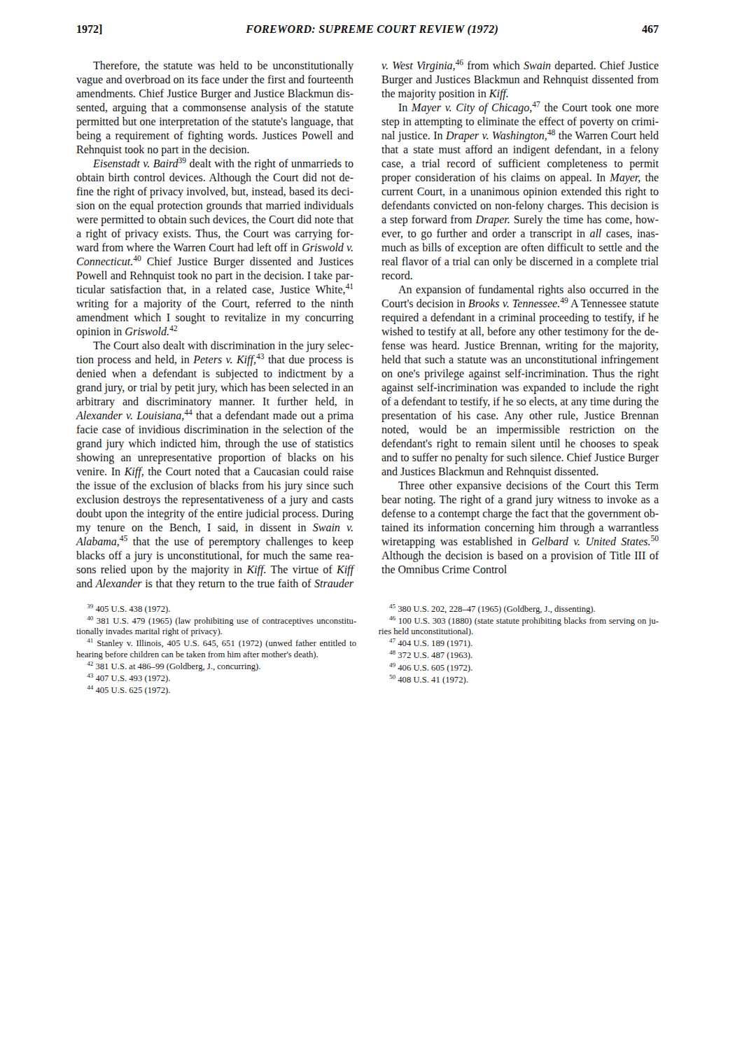1972] FOREWORD: SUPREME COURT REVIEW (1972) 467
Therefore, the statute was held to be unconstitutionally vague and overbroad on its face under the first and fourteenth amendments. Chief Justice Burger and Justice Blackmun dissented, arguing that a commonsense analysis of the statute permitted but one interpretation of the statute's language, that being a requirement of fighting words. Justices Powell and Rehnquist took no part in the decision.
Eisenstadt v. Baird39 dealt with the right of unmarrieds to obtain birth control devices. Although the Court did not define the right of privacy involved, but, instead, based its decision on the equal protection grounds that married individuals were permitted to obtain such devices, the Court did note that a right of privacy exists. Thus, the Court was carrying forward from where the Warren Court had left off in Griswold v. Connecticut.40 Chief Justice Burger dissented and Justices Powell and Rehnquist took no part in the decision. I take particular satisfaction that, in a related case, Justice White,41 writing for a majority of the Court, referred to the ninth amendment which I sought to revitalize in my concurring opinion in Griswold.42
The Court also dealt with discrimination in the jury selection process and held, in Peters v. Kiff,43 that due process is denied when a defendant is subjected to indictment by a grand jury, or trial by petit jury, which has been selected in an arbitrary and discriminatory manner. It further held, in Alexander v. Louisiana,44 that a defendant made out a prima facie case of invidious discrimination in the selection of the grand jury which indicted him, through the use of statistics showing an unrepresentative proportion of blacks on his venire. In Kiff, the Court noted that a Caucasian could raise the issue of the exclusion of blacks from his jury since such exclusion destroys the representativeness of a jury and casts doubt upon the integrity of the entire judicial process. During my tenure on the Bench, I said, in dissent in Swain v. Alabama,45 that the use of peremptory challenges to keep blacks off a jury is unconstitutional, for much the same reasons relied upon by the majority in Kiff. The virtue of Kiff and Alexander is that they return to the true faith of Strauder v. West Virginia,46 from which Swain departed. Chief Justice Burger and Justices Blackmun and Rehnquist dissented from the majority position in Kiff.
In Mayer v. City of Chicago,47 the Court took one more step in attempting to eliminate the effect of poverty on criminal justice. In Draper v. Washington,48 the Warren Court held that a state must afford an indigent defendant, in a felony case, a trial record of sufficient completeness to permit proper consideration of his claims on appeal. In Mayer, the current Court, in a unanimous opinion extended this right to defendants convicted on non-felony charges. This decision is a step forward from Draper. Surely the time has come, however, to go further and order a transcript in all cases, inasmuch as bills of exception are often difficult to settle and the real flavor of a trial can only be discerned in a complete trial record.
An expansion of fundamental rights also occurred in the Court's decision in Brooks v. Tennessee.49 A Tennessee statute required a defendant in a criminal proceeding to testify, if he wished to testify at all, before any other testimony for the defense was heard. Justice Brennan, writing for the majority, held that such a statute was an unconstitutional infringement on one's privilege against self-incrimination. Thus the right against self-incrimination was expanded to include the right of a defendant to testify, if he so elects, at any time during the presentation of his case. Any other rule, Justice Brennan noted, would be an impermissible restriction on the defendant's right to remain silent until he chooses to speak and to suffer no penalty for such silence. Chief Justice Burger and Justices Blackmun and Rehnquist dissented.
Three other expansive decisions of the Court this Term bear noting. The right of a grand jury witness to invoke as a defense to a contempt charge the fact that the government obtained its information concerning him through a warrantless wiretapping was established in Gelbard v. United States.50 Although the decision is based on a provision of Title III of the Omnibus Crime Control
39 405 U.S. 438 (1972).
40 381 U.S. 479 (1965) (law prohibiting use of contraceptives unconstitutionally invades marital right of privacy).
41 Stanley v. Illinois, 405 U.S. 645, 651 (1972) (unwed father entitled to hearing before children can be taken from him after mother's death).
42 381 U.S. at 486–99 (Goldberg, J., concurring).
43 407 U.S. 493 (1972).
44 405 U.S. 625 (1972).
45 380 U.S. 202, 228–47 (1965) (Goldberg, J., dissenting).
46 100 U.S. 303 (1880) (state statute prohibiting blacks from serving on juries held unconstitutional).
47 404 U.S. 189 (1971).
48 372 U.S. 487 (1963).
49 406 U.S. 605 (1972).
50 408 U.S. 41 (1972).